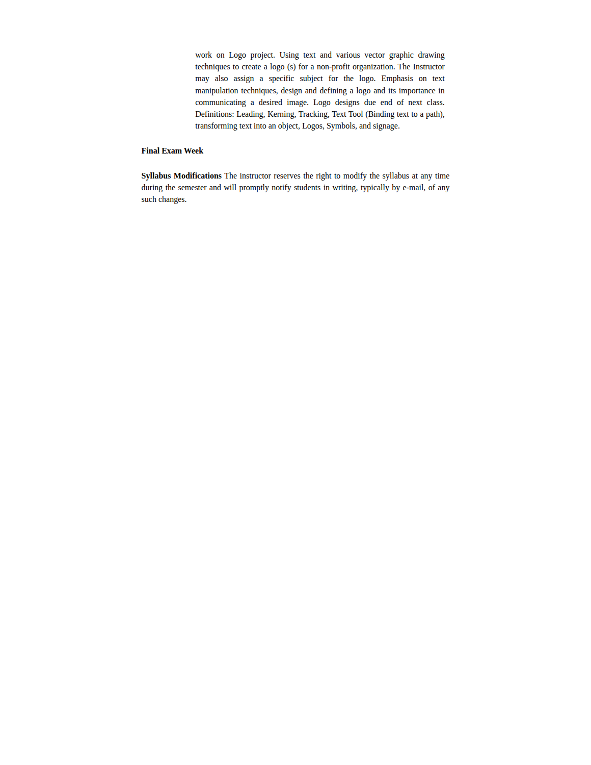work on Logo project. Using text and various vector graphic drawing techniques to create a logo (s) for a non-profit organization. The Instructor may also assign a specific subject for the logo. Emphasis on text manipulation techniques, design and defining a logo and its importance in communicating a desired image. Logo designs due end of next class. Definitions: Leading, Kerning, Tracking, Text Tool (Binding text to a path), transforming text into an object, Logos, Symbols, and signage.
Final Exam Week
Syllabus Modifications The instructor reserves the right to modify the syllabus at any time during the semester and will promptly notify students in writing, typically by e-mail, of any such changes.